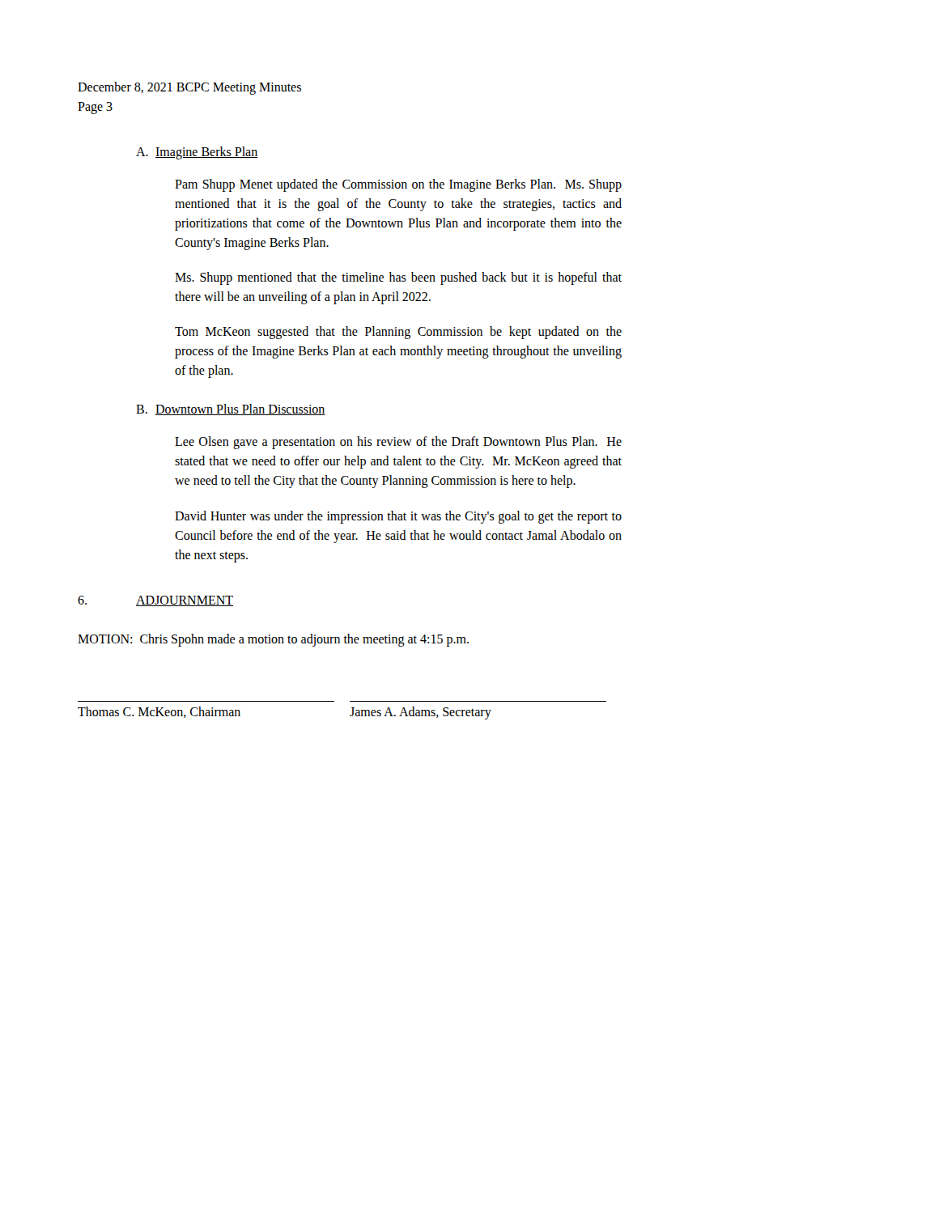December 8, 2021 BCPC Meeting Minutes
Page 3
A. Imagine Berks Plan
Pam Shupp Menet updated the Commission on the Imagine Berks Plan. Ms. Shupp mentioned that it is the goal of the County to take the strategies, tactics and prioritizations that come of the Downtown Plus Plan and incorporate them into the County's Imagine Berks Plan.
Ms. Shupp mentioned that the timeline has been pushed back but it is hopeful that there will be an unveiling of a plan in April 2022.
Tom McKeon suggested that the Planning Commission be kept updated on the process of the Imagine Berks Plan at each monthly meeting throughout the unveiling of the plan.
B. Downtown Plus Plan Discussion
Lee Olsen gave a presentation on his review of the Draft Downtown Plus Plan. He stated that we need to offer our help and talent to the City. Mr. McKeon agreed that we need to tell the City that the County Planning Commission is here to help.
David Hunter was under the impression that it was the City's goal to get the report to Council before the end of the year. He said that he would contact Jamal Abodalo on the next steps.
6. ADJOURNMENT
MOTION: Chris Spohn made a motion to adjourn the meeting at 4:15 p.m.
| Thomas C. McKeon, Chairman | James A. Adams, Secretary |